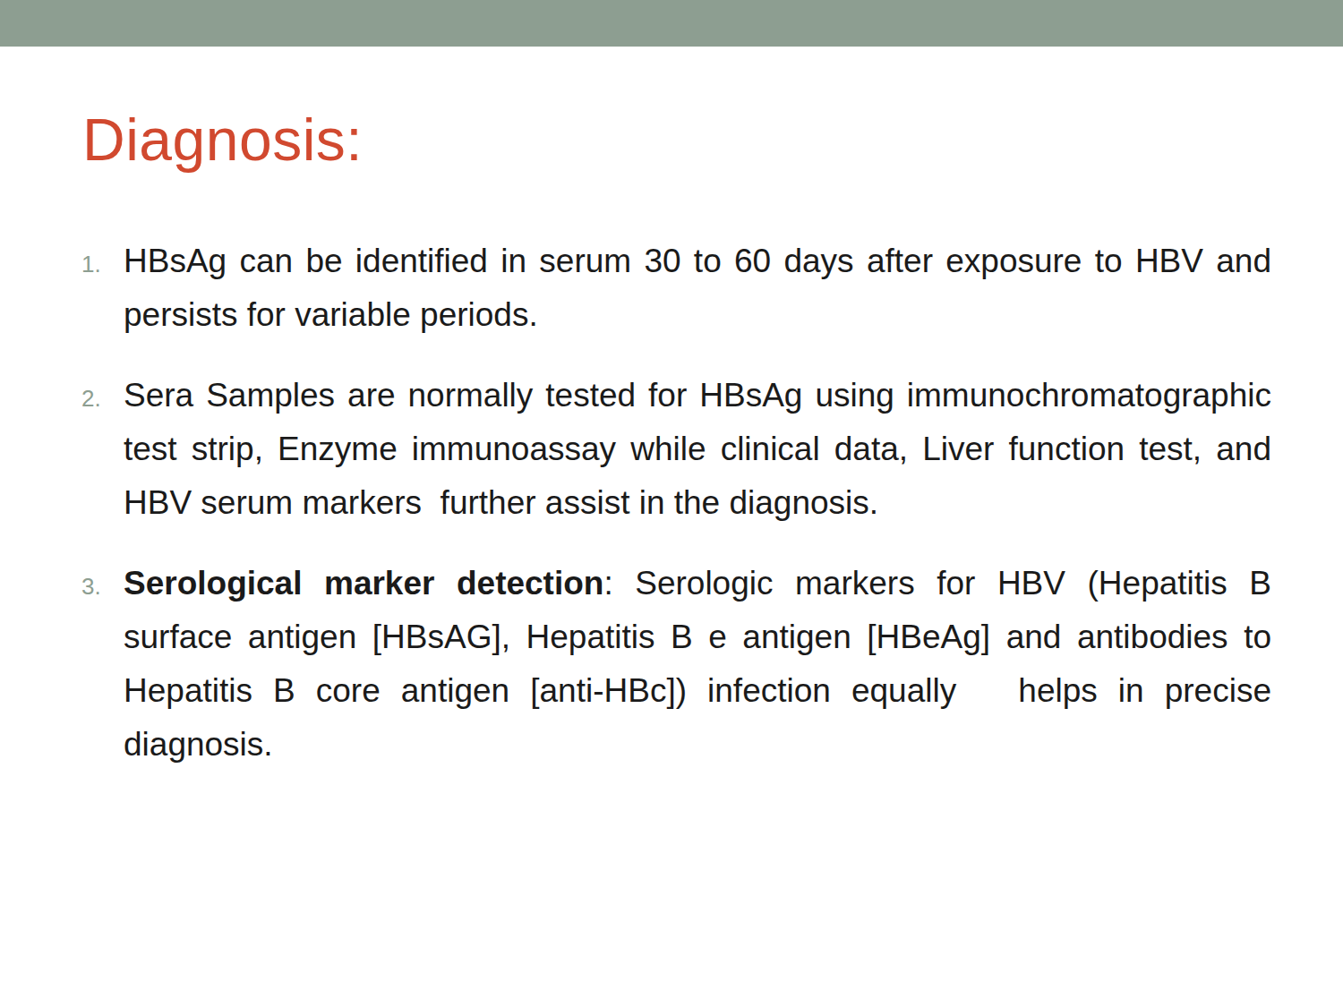Diagnosis:
HBsAg can be identified in serum 30 to 60 days after exposure to HBV and persists for variable periods.
Sera Samples are normally tested for HBsAg using immunochromatographic test strip, Enzyme immunoassay while clinical data, Liver function test, and HBV serum markers further assist in the diagnosis.
Serological marker detection: Serologic markers for HBV (Hepatitis B surface antigen [HBsAG], Hepatitis B e antigen [HBeAg] and antibodies to Hepatitis B core antigen [anti-HBc]) infection equally helps in precise diagnosis.